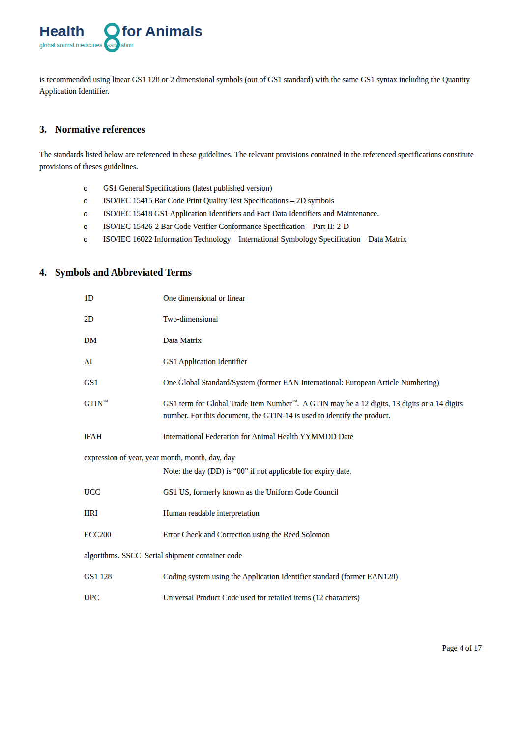Health for Animals global animal medicines association
is recommended using linear GS1 128 or 2 dimensional symbols (out of GS1 standard) with the same GS1 syntax including the Quantity Application Identifier.
3. Normative references
The standards listed below are referenced in these guidelines. The relevant provisions contained in the referenced specifications constitute provisions of theses guidelines.
GS1 General Specifications (latest published version)
ISO/IEC 15415 Bar Code Print Quality Test Specifications – 2D symbols
ISO/IEC 15418 GS1 Application Identifiers and Fact Data Identifiers and Maintenance.
ISO/IEC 15426-2 Bar Code Verifier Conformance Specification – Part II: 2-D
ISO/IEC 16022 Information Technology – International Symbology Specification – Data Matrix
4. Symbols and Abbreviated Terms
| 1D | One dimensional or linear |
| 2D | Two-dimensional |
| DM | Data Matrix |
| AI | GS1 Application Identifier |
| GS1 | One Global Standard/System (former EAN International: European Article Numbering) |
| GTIN ™ | GS1 term for Global Trade Item Number ™ . A GTIN may be a 12 digits, 13 digits or a 14 digits number. For this document, the GTIN-14 is used to identify the product. |
| IFAH | International Federation for Animal Health YYMMDD Date |
| expression of year, year month, month, day, day |
| | Note: the day (DD) is “00” if not applicable for expiry date. |
| UCC | GS1 US, formerly known as the Uniform Code Council |
| HRI | Human readable interpretation |
| ECC200 | Error Check and Correction using the Reed Solomon |
| algorithms. SSCC Serial shipment container code |
| GS1 128 | Coding system using the Application Identifier standard (former EAN128) |
| UPC | Universal Product Code used for retailed items (12 characters) |
Page 4 of 17